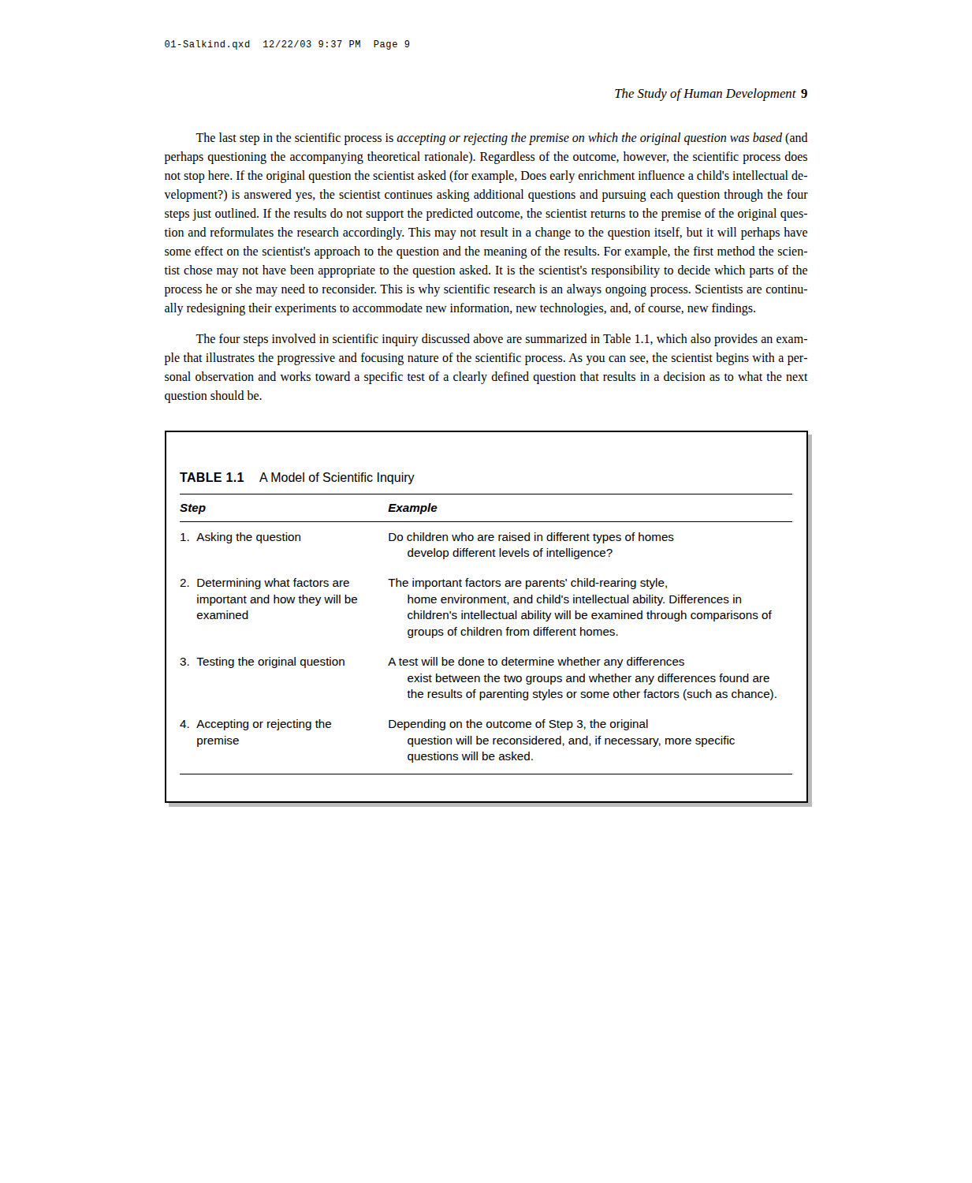01-Salkind.qxd 12/22/03 9:37 PM Page 9
The Study of Human Development 9
The last step in the scientific process is accepting or rejecting the premise on which the original question was based (and perhaps questioning the accompanying theoretical rationale). Regardless of the outcome, however, the scientific process does not stop here. If the original question the scientist asked (for example, Does early enrichment influence a child's intellectual development?) is answered yes, the scientist continues asking additional questions and pursuing each question through the four steps just outlined. If the results do not support the predicted outcome, the scientist returns to the premise of the original question and reformulates the research accordingly. This may not result in a change to the question itself, but it will perhaps have some effect on the scientist's approach to the question and the meaning of the results. For example, the first method the scientist chose may not have been appropriate to the question asked. It is the scientist's responsibility to decide which parts of the process he or she may need to reconsider. This is why scientific research is an always ongoing process. Scientists are continually redesigning their experiments to accommodate new information, new technologies, and, of course, new findings.
The four steps involved in scientific inquiry discussed above are summarized in Table 1.1, which also provides an example that illustrates the progressive and focusing nature of the scientific process. As you can see, the scientist begins with a personal observation and works toward a specific test of a clearly defined question that results in a decision as to what the next question should be.
TABLE 1.1 A Model of Scientific Inquiry
| Step | Example |
| --- | --- |
| 1. Asking the question | Do children who are raised in different types of homes develop different levels of intelligence? |
| 2. Determining what factors are important and how they will be examined | The important factors are parents' child-rearing style, home environment, and child's intellectual ability. Differences in children's intellectual ability will be examined through comparisons of groups of children from different homes. |
| 3. Testing the original question | A test will be done to determine whether any differences exist between the two groups and whether any differences found are the results of parenting styles or some other factors (such as chance). |
| 4. Accepting or rejecting the premise | Depending on the outcome of Step 3, the original question will be reconsidered, and, if necessary, more specific questions will be asked. |